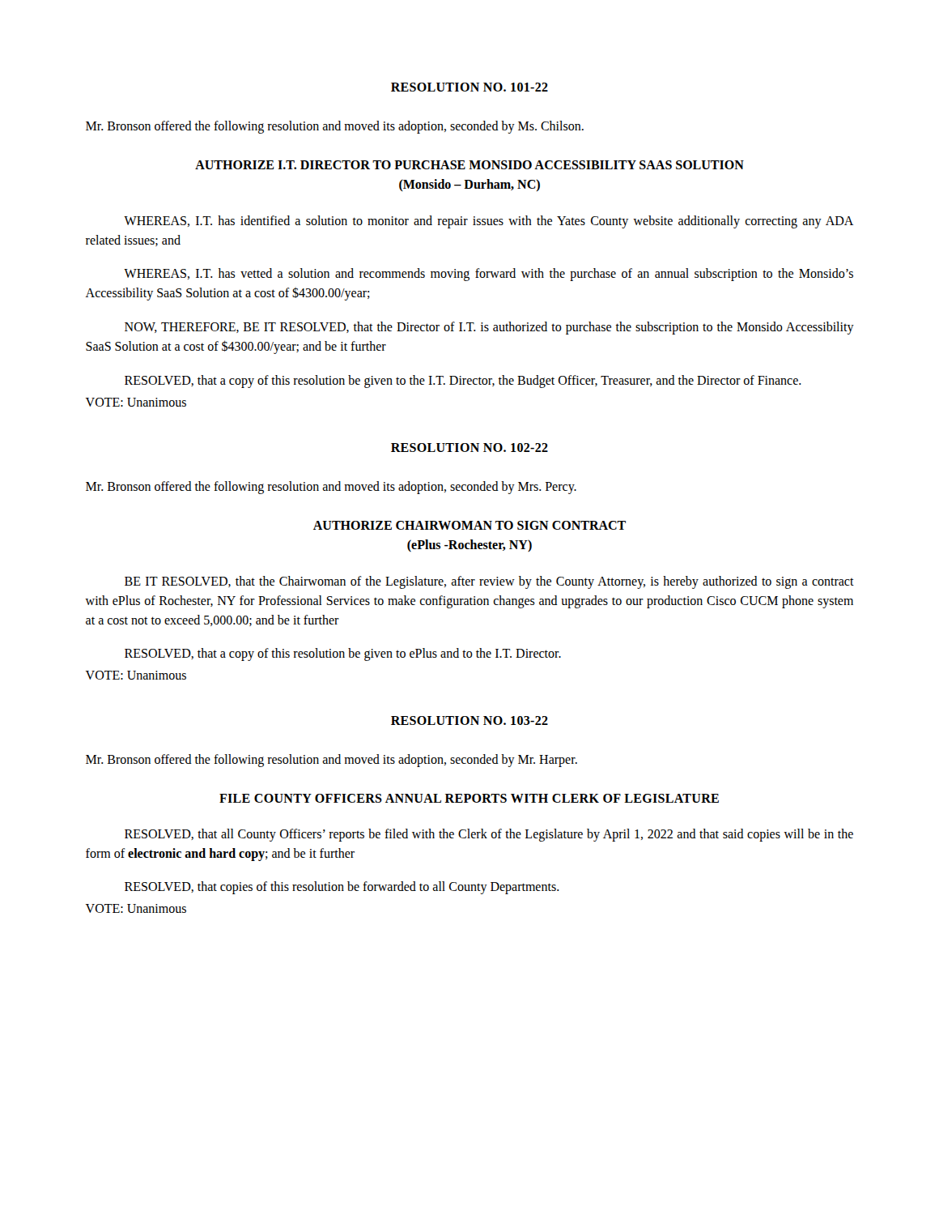RESOLUTION NO. 101-22
Mr. Bronson offered the following resolution and moved its adoption, seconded by Ms. Chilson.
AUTHORIZE I.T. DIRECTOR TO PURCHASE MONSIDO ACCESSIBILITY SAAS SOLUTION
(Monsido – Durham, NC)
WHEREAS, I.T. has identified a solution to monitor and repair issues with the Yates County website additionally correcting any ADA related issues; and
WHEREAS, I.T. has vetted a solution and recommends moving forward with the purchase of an annual subscription to the Monsido’s Accessibility SaaS Solution at a cost of $4300.00/year;
NOW, THEREFORE, BE IT RESOLVED, that the Director of I.T. is authorized to purchase the subscription to the Monsido Accessibility SaaS Solution at a cost of $4300.00/year; and be it further
RESOLVED, that a copy of this resolution be given to the I.T. Director, the Budget Officer, Treasurer, and the Director of Finance.
VOTE: Unanimous
RESOLUTION NO. 102-22
Mr. Bronson offered the following resolution and moved its adoption, seconded by Mrs. Percy.
AUTHORIZE CHAIRWOMAN TO SIGN CONTRACT
(ePlus -Rochester, NY)
BE IT RESOLVED, that the Chairwoman of the Legislature, after review by the County Attorney, is hereby authorized to sign a contract with ePlus of Rochester, NY for Professional Services to make configuration changes and upgrades to our production Cisco CUCM phone system at a cost not to exceed 5,000.00; and be it further
RESOLVED, that a copy of this resolution be given to ePlus and to the I.T. Director.
VOTE: Unanimous
RESOLUTION NO. 103-22
Mr. Bronson offered the following resolution and moved its adoption, seconded by Mr. Harper.
FILE COUNTY OFFICERS ANNUAL REPORTS WITH CLERK OF LEGISLATURE
RESOLVED, that all County Officers’ reports be filed with the Clerk of the Legislature by April 1, 2022 and that said copies will be in the form of electronic and hard copy; and be it further
RESOLVED, that copies of this resolution be forwarded to all County Departments.
VOTE: Unanimous